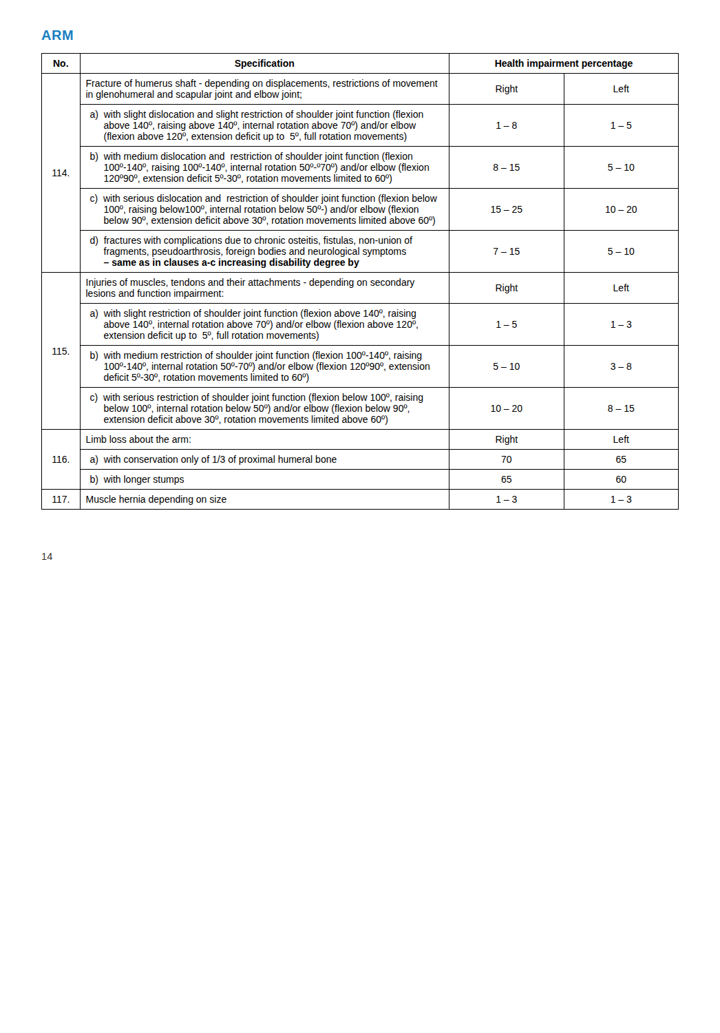ARM
| No. | Specification | Health impairment percentage |
| --- | --- | --- |
| 114. | Fracture of humerus shaft - depending on displacements, restrictions of movement in glenohumeral and scapular joint and elbow joint; | Right | Left |
| a) with slight dislocation and slight restriction of shoulder joint function (flexion above 140º, raising above 140º, internal rotation above 70º) and/or elbow (flexion above 120º, extension deficit up to 5º, full rotation movements) | 1 – 8 | 1 – 5 |
| b) with medium dislocation and restriction of shoulder joint function (flexion 100º-140º, raising 100º-140º, internal rotation 50º-º70º) and/or elbow (flexion 120º90º, extension deficit 5º-30º, rotation movements limited to 60º) | 8 – 15 | 5 – 10 |
| c) with serious dislocation and restriction of shoulder joint function (flexion below 100º, raising below100º, internal rotation below 50º-) and/or elbow (flexion below 90º, extension deficit above 30º, rotation movements limited above 60º) | 15 – 25 | 10 – 20 |
| d) fractures with complications due to chronic osteitis, fistulas, non-union of fragments, pseudoarthrosis, foreign bodies and neurological symptoms – same as in clauses a-c increasing disability degree by | 7 – 15 | 5 – 10 |
| 115. | Injuries of muscles, tendons and their attachments - depending on secondary lesions and function impairment: | Right | Left |
| a) with slight restriction of shoulder joint function (flexion above 140º, raising above 140º, internal rotation above 70º) and/or elbow (flexion above 120º, extension deficit up to 5º, full rotation movements) | 1 – 5 | 1 – 3 |
| b) with medium restriction of shoulder joint function (flexion 100º-140º, raising 100º-140º, internal rotation 50º-70º) and/or elbow (flexion 120º90º, extension deficit 5º-30º, rotation movements limited to 60º) | 5 – 10 | 3 – 8 |
| c) with serious restriction of shoulder joint function (flexion below 100º, raising below 100º, internal rotation below 50º) and/or elbow (flexion below 90º, extension deficit above 30º, rotation movements limited above 60º) | 10 – 20 | 8 – 15 |
| 116. | Limb loss about the arm: | Right | Left |
| a) with conservation only of 1/3 of proximal humeral bone | 70 | 65 |
| b) with longer stumps | 65 | 60 |
| 117. | Muscle hernia depending on size | 1 – 3 | 1 – 3 |
14